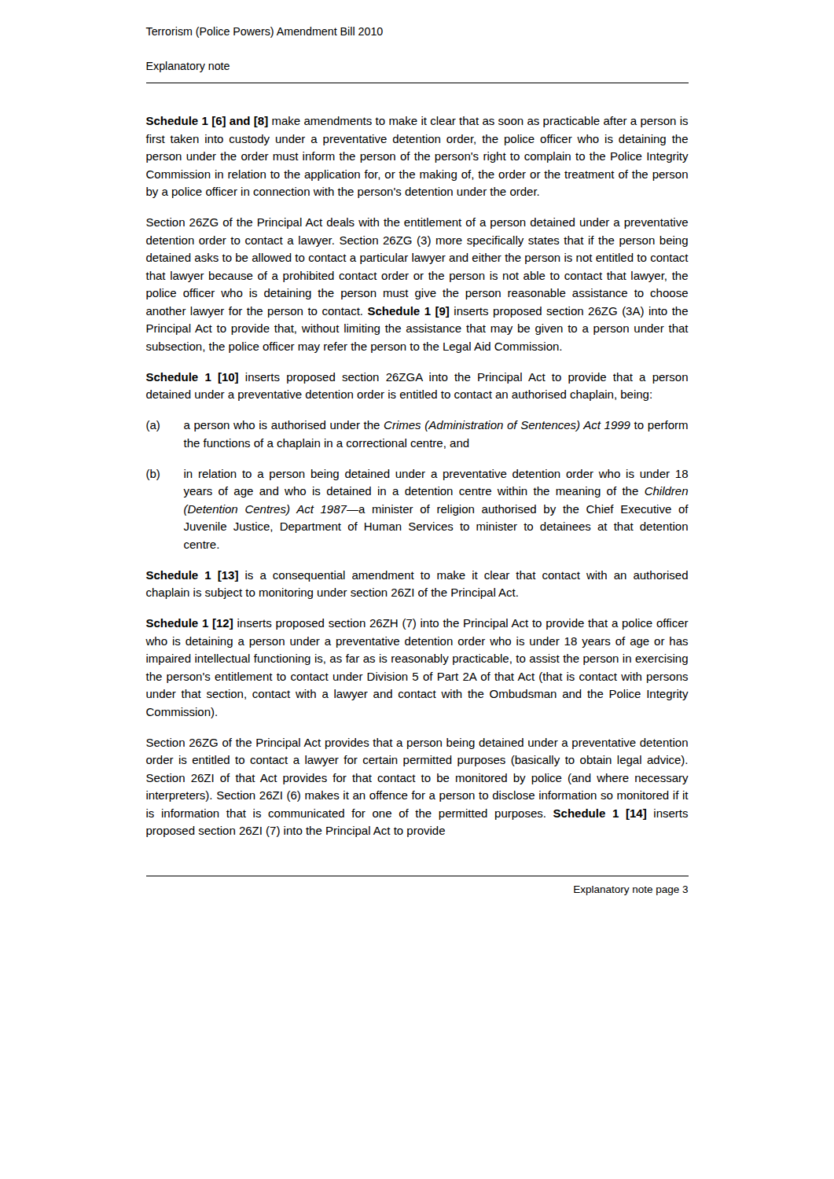Terrorism (Police Powers) Amendment Bill 2010
Explanatory note
Schedule 1 [6] and [8] make amendments to make it clear that as soon as practicable after a person is first taken into custody under a preventative detention order, the police officer who is detaining the person under the order must inform the person of the person's right to complain to the Police Integrity Commission in relation to the application for, or the making of, the order or the treatment of the person by a police officer in connection with the person's detention under the order.
Section 26ZG of the Principal Act deals with the entitlement of a person detained under a preventative detention order to contact a lawyer. Section 26ZG (3) more specifically states that if the person being detained asks to be allowed to contact a particular lawyer and either the person is not entitled to contact that lawyer because of a prohibited contact order or the person is not able to contact that lawyer, the police officer who is detaining the person must give the person reasonable assistance to choose another lawyer for the person to contact. Schedule 1 [9] inserts proposed section 26ZG (3A) into the Principal Act to provide that, without limiting the assistance that may be given to a person under that subsection, the police officer may refer the person to the Legal Aid Commission.
Schedule 1 [10] inserts proposed section 26ZGA into the Principal Act to provide that a person detained under a preventative detention order is entitled to contact an authorised chaplain, being:
(a) a person who is authorised under the Crimes (Administration of Sentences) Act 1999 to perform the functions of a chaplain in a correctional centre, and
(b) in relation to a person being detained under a preventative detention order who is under 18 years of age and who is detained in a detention centre within the meaning of the Children (Detention Centres) Act 1987—a minister of religion authorised by the Chief Executive of Juvenile Justice, Department of Human Services to minister to detainees at that detention centre.
Schedule 1 [13] is a consequential amendment to make it clear that contact with an authorised chaplain is subject to monitoring under section 26ZI of the Principal Act.
Schedule 1 [12] inserts proposed section 26ZH (7) into the Principal Act to provide that a police officer who is detaining a person under a preventative detention order who is under 18 years of age or has impaired intellectual functioning is, as far as is reasonably practicable, to assist the person in exercising the person's entitlement to contact under Division 5 of Part 2A of that Act (that is contact with persons under that section, contact with a lawyer and contact with the Ombudsman and the Police Integrity Commission).
Section 26ZG of the Principal Act provides that a person being detained under a preventative detention order is entitled to contact a lawyer for certain permitted purposes (basically to obtain legal advice). Section 26ZI of that Act provides for that contact to be monitored by police (and where necessary interpreters). Section 26ZI (6) makes it an offence for a person to disclose information so monitored if it is information that is communicated for one of the permitted purposes. Schedule 1 [14] inserts proposed section 26ZI (7) into the Principal Act to provide
Explanatory note page 3